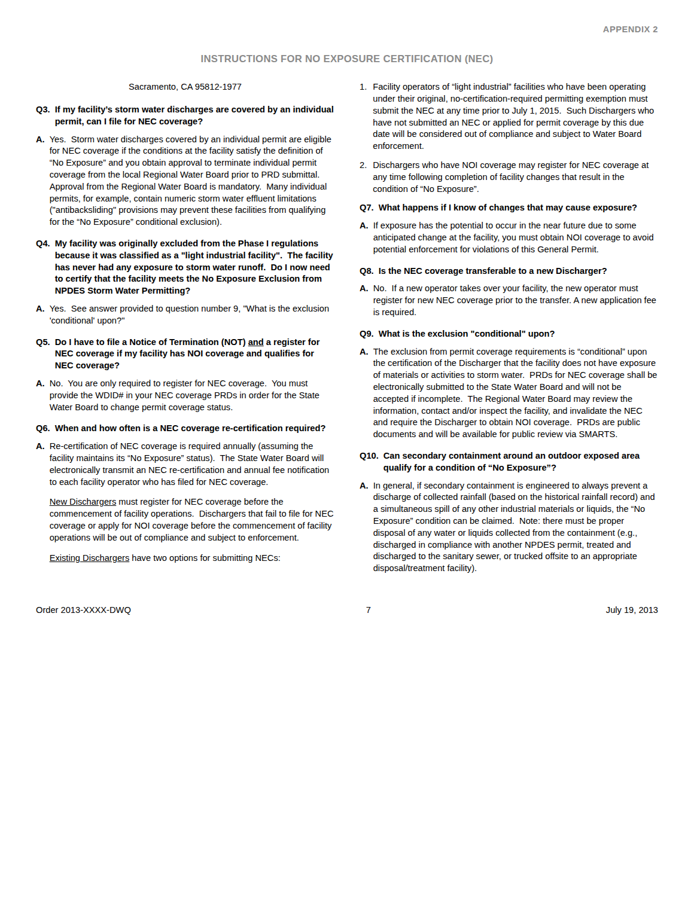APPENDIX 2
INSTRUCTIONS FOR NO EXPOSURE CERTIFICATION (NEC)
Sacramento, CA 95812-1977
Q3. If my facility’s storm water discharges are covered by an individual permit, can I file for NEC coverage?
A. Yes. Storm water discharges covered by an individual permit are eligible for NEC coverage if the conditions at the facility satisfy the definition of “No Exposure” and you obtain approval to terminate individual permit coverage from the local Regional Water Board prior to PRD submittal. Approval from the Regional Water Board is mandatory. Many individual permits, for example, contain numeric storm water effluent limitations ("antibacksliding" provisions may prevent these facilities from qualifying for the “No Exposure” conditional exclusion).
Q4. My facility was originally excluded from the Phase I regulations because it was classified as a "light industrial facility". The facility has never had any exposure to storm water runoff. Do I now need to certify that the facility meets the No Exposure Exclusion from NPDES Storm Water Permitting?
A. Yes. See answer provided to question number 9, "What is the exclusion 'conditional' upon?"
Q5. Do I have to file a Notice of Termination (NOT) and a register for NEC coverage if my facility has NOI coverage and qualifies for NEC coverage?
A. No. You are only required to register for NEC coverage. You must provide the WDID# in your NEC coverage PRDs in order for the State Water Board to change permit coverage status.
Q6. When and how often is a NEC coverage re-certification required?
A. Re-certification of NEC coverage is required annually (assuming the facility maintains its “No Exposure” status). The State Water Board will electronically transmit an NEC re-certification and annual fee notification to each facility operator who has filed for NEC coverage.
A. New Dischargers must register for NEC coverage before the commencement of facility operations. Dischargers that fail to file for NEC coverage or apply for NOI coverage before the commencement of facility operations will be out of compliance and subject to enforcement.
A. Existing Dischargers have two options for submitting NECs:
1. Facility operators of “light industrial” facilities who have been operating under their original, no-certification-required permitting exemption must submit the NEC at any time prior to July 1, 2015. Such Dischargers who have not submitted an NEC or applied for permit coverage by this due date will be considered out of compliance and subject to Water Board enforcement.
2. Dischargers who have NOI coverage may register for NEC coverage at any time following completion of facility changes that result in the condition of “No Exposure”.
Q7. What happens if I know of changes that may cause exposure?
A. If exposure has the potential to occur in the near future due to some anticipated change at the facility, you must obtain NOI coverage to avoid potential enforcement for violations of this General Permit.
Q8. Is the NEC coverage transferable to a new Discharger?
A. No. If a new operator takes over your facility, the new operator must register for new NEC coverage prior to the transfer. A new application fee is required.
Q9. What is the exclusion "conditional" upon?
A. The exclusion from permit coverage requirements is “conditional” upon the certification of the Discharger that the facility does not have exposure of materials or activities to storm water. PRDs for NEC coverage shall be electronically submitted to the State Water Board and will not be accepted if incomplete. The Regional Water Board may review the information, contact and/or inspect the facility, and invalidate the NEC and require the Discharger to obtain NOI coverage. PRDs are public documents and will be available for public review via SMARTS.
Q10. Can secondary containment around an outdoor exposed area qualify for a condition of “No Exposure”?
A. In general, if secondary containment is engineered to always prevent a discharge of collected rainfall (based on the historical rainfall record) and a simultaneous spill of any other industrial materials or liquids, the “No Exposure” condition can be claimed. Note: there must be proper disposal of any water or liquids collected from the containment (e.g., discharged in compliance with another NPDES permit, treated and discharged to the sanitary sewer, or trucked offsite to an appropriate disposal/treatment facility).
Order 2013-XXXX-DWQ
7
July 19, 2013